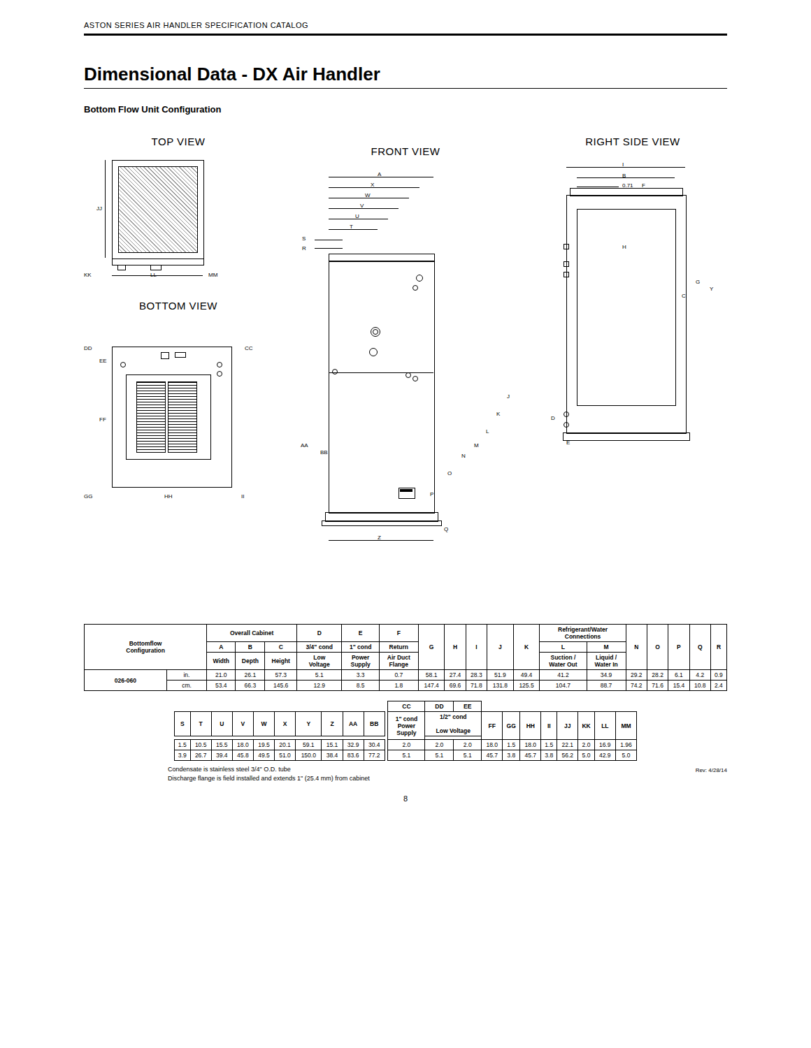ASTON SERIES AIR HANDLER SPECIFICATION CATALOG
Dimensional Data - DX Air Handler
Bottom Flow Unit Configuration
TOP VIEW
JJ KK LL MM
BOTTOM VIEW
DD CC EE FF GG HH II
FRONT VIEW
A X W V U T S R AA BB Z O N M L K J P Q
RIGHT SIDE VIEW
I B 0.71 F H G Y C D E
| Bottomflow Configuration | Overall Cabinet | D | E | F | G | H | I | J | K | Refrigerant/Water Connections | N | O | P | Q | R |
| --- | --- | --- | --- | --- | --- | --- | --- | --- | --- | --- | --- | --- | --- | --- | --- |
| A | B | C | 3/4" cond | 1" cond | Return | L | M |
| Width | Depth | Height | Low Voltage | Power Supply | Air Duct Flange | Suction / Water Out | Liquid / Water In |
| 026-060 | in. | 21.0 | 26.1 | 57.3 | 5.1 | 3.3 | 0.7 | 58.1 | 27.4 | 28.3 | 51.9 | 49.4 | 41.2 | 34.9 | 29.2 | 28.2 | 6.1 | 4.2 | 0.9 |
| cm. | 53.4 | 66.3 | 145.6 | 12.9 | 8.5 | 1.8 | 147.4 | 69.6 | 71.8 | 131.8 | 125.5 | 104.7 | 88.7 | 74.2 | 71.6 | 15.4 | 10.8 | 2.4 |
| | CC | DD | EE | |
| S | T | U | V | W | X | Y | Z | AA | BB | | 1" cond Power Supply | 1/2" cond Low Voltage | FF | GG | HH | II | JJ | KK | LL | MM |
| 1.5 | 10.5 | 15.5 | 18.0 | 19.5 | 20.1 | 59.1 | 15.1 | 32.9 | 30.4 | | 2.0 | 2.0 | 2.0 | 18.0 | 1.5 | 18.0 | 1.5 | 22.1 | 2.0 | 16.9 | 1.96 |
| 3.9 | 26.7 | 39.4 | 45.8 | 49.5 | 51.0 | 150.0 | 38.4 | 83.6 | 77.2 | | 5.1 | 5.1 | 5.1 | 45.7 | 3.8 | 45.7 | 3.8 | 56.2 | 5.0 | 42.9 | 5.0 |
Condensate is stainless steel 3/4" O.D. tube
Discharge flange is field installed and extends 1" (25.4 mm) from cabinet
Rev: 4/28/14
8